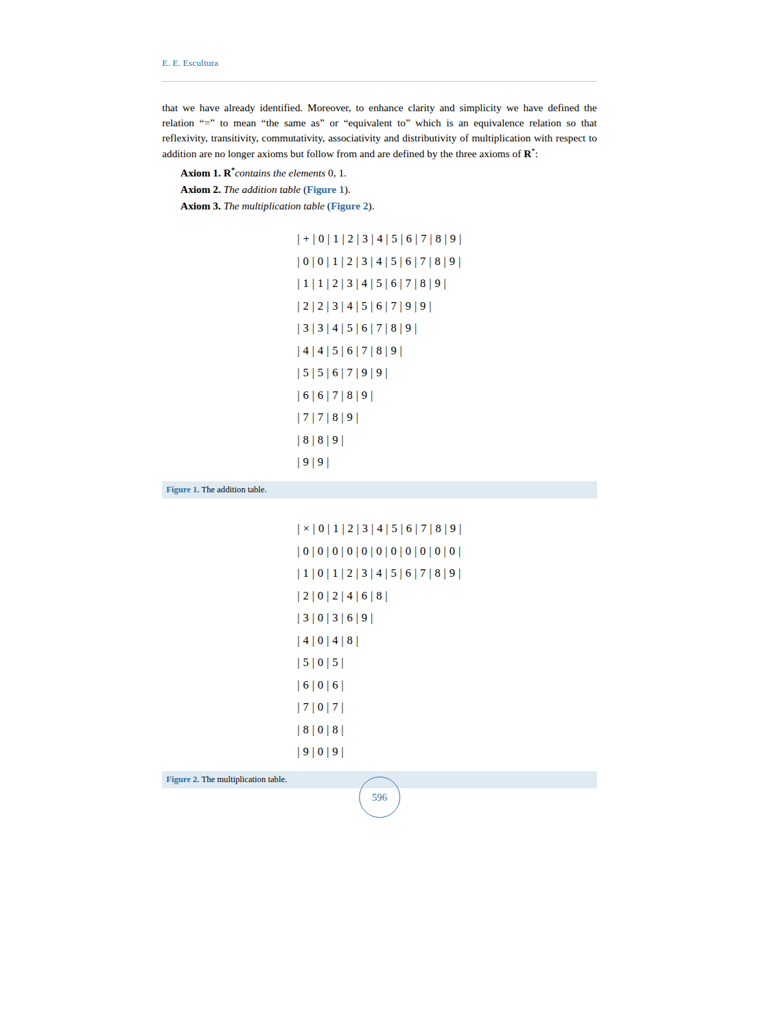E. E. Escultura
that we have already identified. Moreover, to enhance clarity and simplicity we have defined the relation “=” to mean “the same as” or “equivalent to” which is an equivalence relation so that reflexivity, transitivity, commutativity, associativity and distributivity of multiplication with respect to addition are no longer axioms but follow from and are defined by the three axioms of R*:
Axiom 1. R*contains the elements 0, 1.
Axiom 2. The addition table (Figure 1).
Axiom 3. The multiplication table (Figure 2).
| + | 0 | 1 | 2 | 3 | 4 | 5 | 6 | 7 | 8 | 9 |
| 0 | 0 | 1 | 2 | 3 | 4 | 5 | 6 | 7 | 8 | 9 |
| 1 | 1 | 2 | 3 | 4 | 5 | 6 | 7 | 8 | 9 |
| 2 | 2 | 3 | 4 | 5 | 6 | 7 | 9 | 9 |
| 3 | 3 | 4 | 5 | 6 | 7 | 8 | 9 |
| 4 | 4 | 5 | 6 | 7 | 8 | 9 |
| 5 | 5 | 6 | 7 | 9 | 9 |
| 6 | 6 | 7 | 8 | 9 |
| 7 | 7 | 8 | 9 |
| 8 | 8 | 9 |
| 9 | 9 |
Figure 1. The addition table.
| × | 0 | 1 | 2 | 3 | 4 | 5 | 6 | 7 | 8 | 9 |
| 0 | 0 | 0 | 0 | 0 | 0 | 0 | 0 | 0 | 0 | 0 |
| 1 | 0 | 1 | 2 | 3 | 4 | 5 | 6 | 7 | 8 | 9 |
| 2 | 0 | 2 | 4 | 6 | 8 |
| 3 | 0 | 3 | 6 | 9 |
| 4 | 0 | 4 | 8 |
| 5 | 0 | 5 |
| 6 | 0 | 6 |
| 7 | 0 | 7 |
| 8 | 0 | 8 |
| 9 | 0 | 9 |
Figure 2. The multiplication table.
596